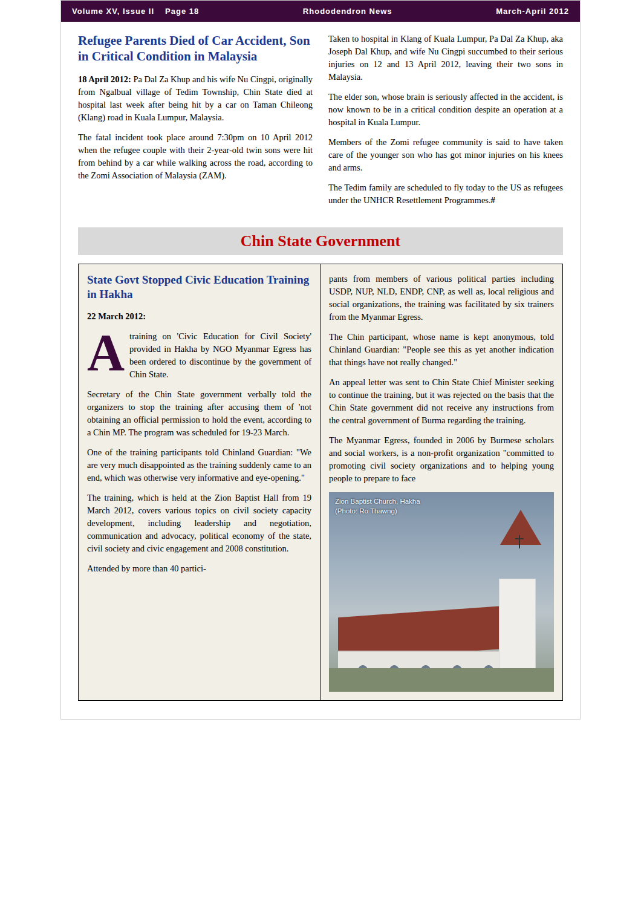Volume XV, Issue II Page 18
Rhododendron News
March-April 2012
Refugee Parents Died of Car Accident, Son in Critical Condition in Malaysia
18 April 2012: Pa Dal Za Khup and his wife Nu Cingpi, originally from Ngalbual village of Tedim Township, Chin State died at hospital last week after being hit by a car on Taman Chileong (Klang) road in Kuala Lumpur, Malaysia.
The fatal incident took place around 7:30pm on 10 April 2012 when the refugee couple with their 2-year-old twin sons were hit from behind by a car while walking across the road, according to the Zomi Association of Malaysia (ZAM).
Taken to hospital in Klang of Kuala Lumpur, Pa Dal Za Khup, aka Joseph Dal Khup, and wife Nu Cingpi succumbed to their serious injuries on 12 and 13 April 2012, leaving their two sons in Malaysia.
The elder son, whose brain is seriously affected in the accident, is now known to be in a critical condition despite an operation at a hospital in Kuala Lumpur.
Members of the Zomi refugee community is said to have taken care of the younger son who has got minor injuries on his knees and arms.
The Tedim family are scheduled to fly today to the US as refugees under the UNHCR Resettlement Programmes.#
Chin State Government
State Govt Stopped Civic Education Training in Hakha
22 March 2012:
A
training on 'Civic Education for Civil Society' provided in Hakha by NGO Myanmar Egress has been ordered to discontinue by the government of Chin State.
Secretary of the Chin State government verbally told the organizers to stop the training after accusing them of 'not obtaining an official permission to hold the event, according to a Chin MP. The program was scheduled for 19-23 March.
One of the training participants told Chinland Guardian: "We are very much disappointed as the training suddenly came to an end, which was otherwise very informative and eye-opening."
The training, which is held at the Zion Baptist Hall from 19 March 2012, covers various topics on civil society capacity development, including leadership and negotiation, communication and advocacy, political economy of the state, civil society and civic engagement and 2008 constitution.
Attended by more than 40 partici-
pants from members of various political parties including USDP, NUP, NLD, ENDP, CNP, as well as, local religious and social organizations, the training was facilitated by six trainers from the Myanmar Egress.
The Chin participant, whose name is kept anonymous, told Chinland Guardian: "People see this as yet another indication that things have not really changed."
An appeal letter was sent to Chin State Chief Minister seeking to continue the training, but it was rejected on the basis that the Chin State government did not receive any instructions from the central government of Burma regarding the training.
The Myanmar Egress, founded in 2006 by Burmese scholars and social workers, is a non-profit organization "committed to promoting civil society organizations and to helping young people to prepare to face
Zion Baptist Church, Hakha
(Photo: Ro Thawng)